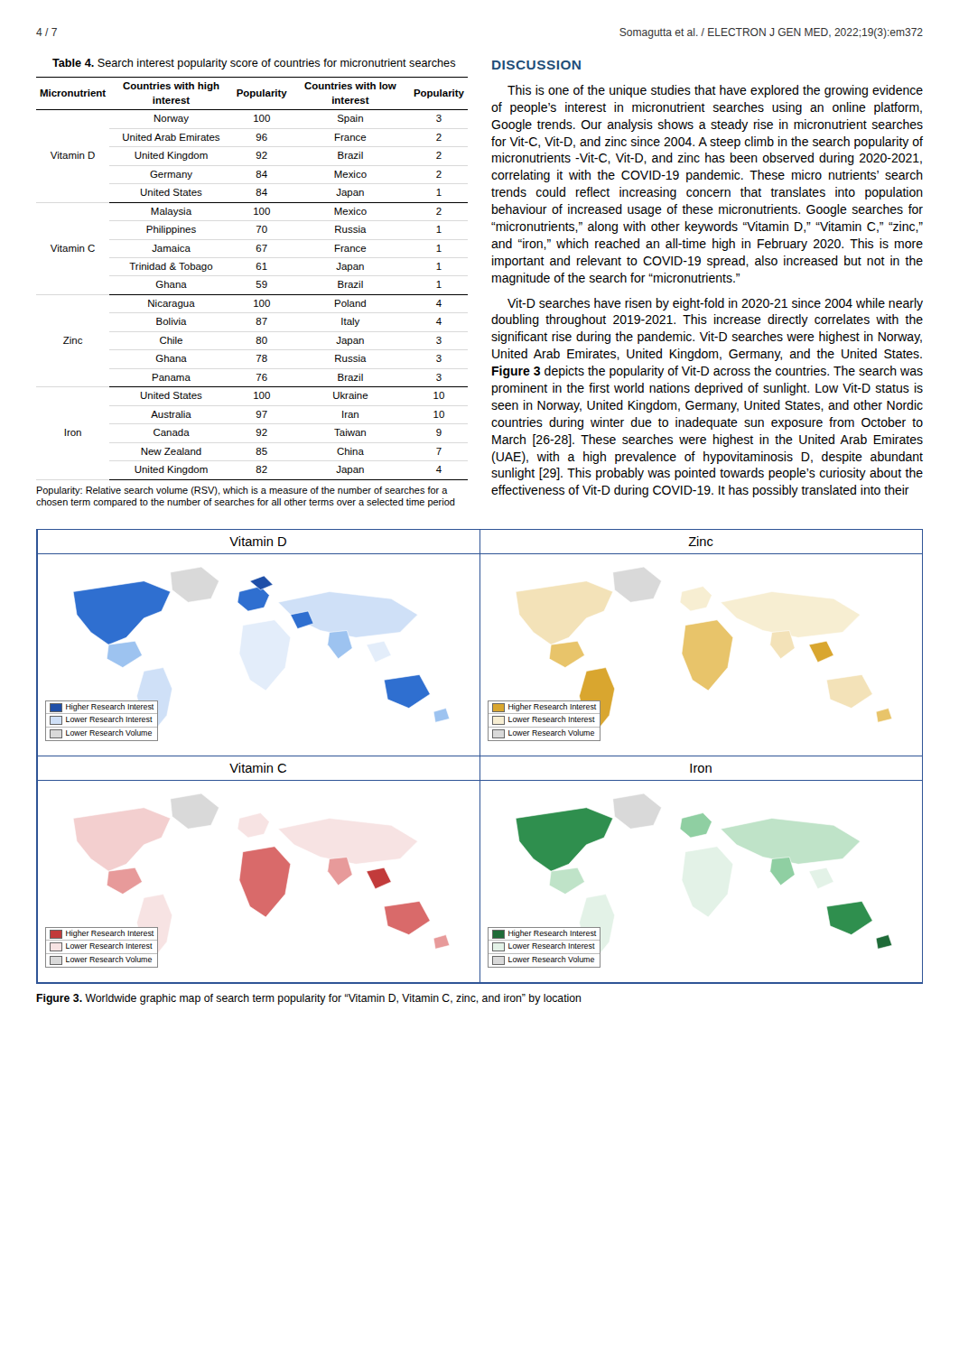4 / 7
Somagutta et al. / ELECTRON J GEN MED, 2022;19(3):em372
Table 4. Search interest popularity score of countries for micronutrient searches
| Micronutrient | Countries with high interest | Popularity | Countries with low interest | Popularity |
| --- | --- | --- | --- | --- |
| Vitamin D | Norway | 100 | Spain | 3 |
| United Arab Emirates | 96 | France | 2 |
| United Kingdom | 92 | Brazil | 2 |
| Germany | 84 | Mexico | 2 |
| United States | 84 | Japan | 1 |
| Vitamin C | Malaysia | 100 | Mexico | 2 |
| Philippines | 70 | Russia | 1 |
| Jamaica | 67 | France | 1 |
| Trinidad & Tobago | 61 | Japan | 1 |
| Ghana | 59 | Brazil | 1 |
| Zinc | Nicaragua | 100 | Poland | 4 |
| Bolivia | 87 | Italy | 4 |
| Chile | 80 | Japan | 3 |
| Ghana | 78 | Russia | 3 |
| Panama | 76 | Brazil | 3 |
| Iron | United States | 100 | Ukraine | 10 |
| Australia | 97 | Iran | 10 |
| Canada | 92 | Taiwan | 9 |
| New Zealand | 85 | China | 7 |
| United Kingdom | 82 | Japan | 4 |
Popularity: Relative search volume (RSV), which is a measure of the number of searches for a chosen term compared to the number of searches for all other terms over a selected time period
DISCUSSION
This is one of the unique studies that have explored the growing evidence of people’s interest in micronutrient searches using an online platform, Google trends. Our analysis shows a steady rise in micronutrient searches for Vit-C, Vit-D, and zinc since 2004. A steep climb in the search popularity of micronutrients -Vit-C, Vit-D, and zinc has been observed during 2020-2021, correlating it with the COVID-19 pandemic. These micro nutrients’ search trends could reflect increasing concern that translates into population behaviour of increased usage of these micronutrients. Google searches for “micronutrients,” along with other keywords “Vitamin D,” “Vitamin C,” “zinc,” and “iron,” which reached an all-time high in February 2020. This is more important and relevant to COVID-19 spread, also increased but not in the magnitude of the search for “micronutrients.”
Vit-D searches have risen by eight-fold in 2020-21 since 2004 while nearly doubling throughout 2019-2021. This increase directly correlates with the significant rise during the pandemic. Vit-D searches were highest in Norway, United Arab Emirates, United Kingdom, Germany, and the United States. Figure 3 depicts the popularity of Vit-D across the countries. The search was prominent in the first world nations deprived of sunlight. Low Vit-D status is seen in Norway, United Kingdom, Germany, United States, and other Nordic countries during winter due to inadequate sun exposure from October to March [26-28]. These searches were highest in the United Arab Emirates (UAE), with a high prevalence of hypovitaminosis D, despite abundant sunlight [29]. This probably was pointed towards people’s curiosity about the effectiveness of Vit-D during COVID-19. It has possibly translated into their
Vitamin D
Higher Research Interest
Lower Research Interest
Lower Research Volume
Zinc
Higher Research Interest
Lower Research Interest
Lower Research Volume
Vitamin C
Higher Research Interest
Lower Research Interest
Lower Research Volume
Iron
Higher Research Interest
Lower Research Interest
Lower Research Volume
Figure 3. Worldwide graphic map of search term popularity for “Vitamin D, Vitamin C, zinc, and iron” by location